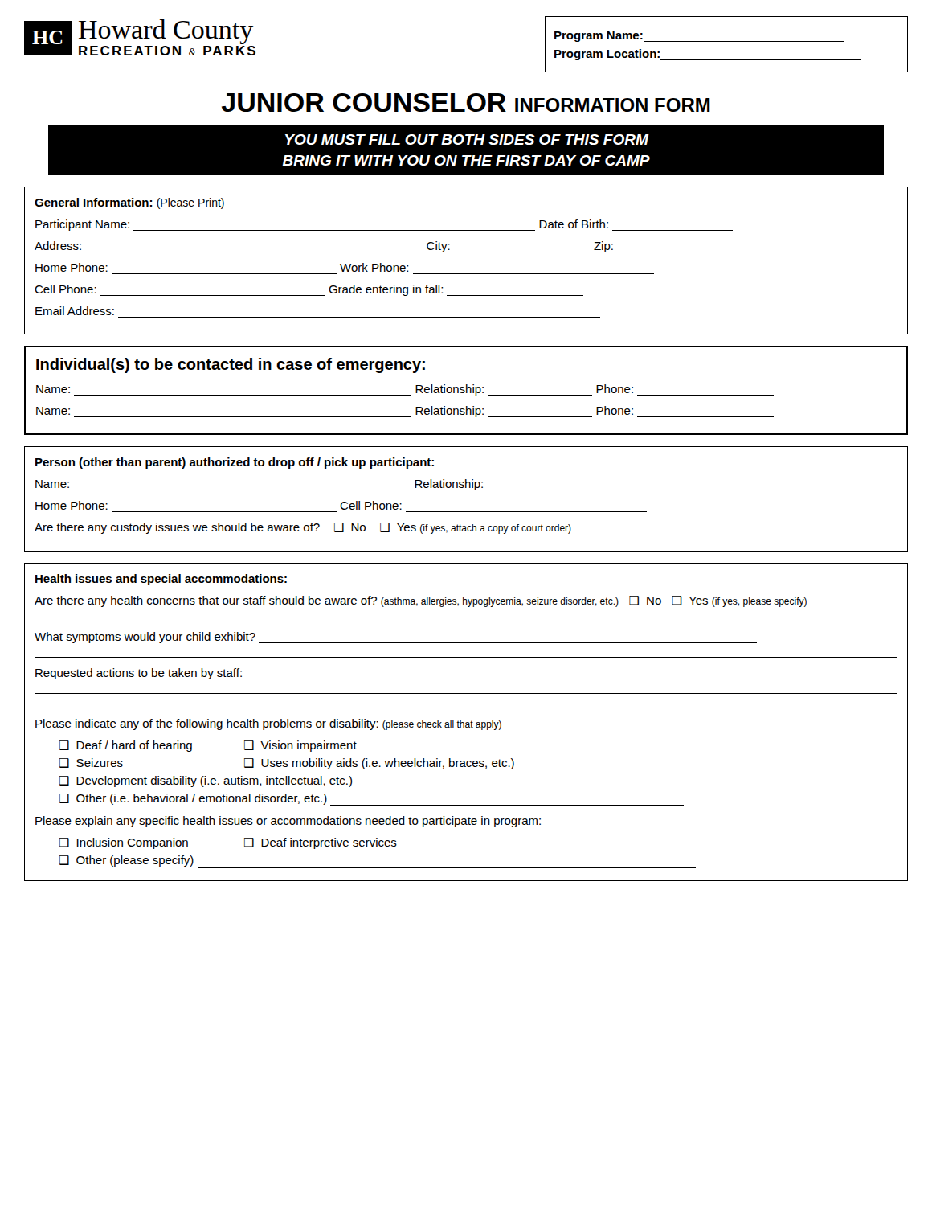HC
Howard County
RECREATION & PARKS
Program Name:
Program Location:
JUNIOR COUNSELOR INFORMATION FORM
YOU MUST FILL OUT BOTH SIDES OF THIS FORM
BRING IT WITH YOU ON THE FIRST DAY OF CAMP
General Information: (Please Print)
Participant Name: Date of Birth:
Address: City: Zip:
Home Phone: Work Phone:
Cell Phone: Grade entering in fall:
Email Address:
Individual(s) to be contacted in case of emergency:
Name: Relationship: Phone:
Name: Relationship: Phone:
Person (other than parent) authorized to drop off / pick up participant:
Name: Relationship:
Home Phone: Cell Phone:
Are there any custody issues we should be aware of? ❑ No ❑ Yes (if yes, attach a copy of court order)
Health issues and special accommodations:
Are there any health concerns that our staff should be aware of? (asthma, allergies, hypoglycemia, seizure disorder, etc.) ❑ No ❑ Yes (if yes, please specify)
What symptoms would your child exhibit?
Requested actions to be taken by staff:
Please indicate any of the following health problems or disability: (please check all that apply)
❑ Deaf / hard of hearing❑ Vision impairment
❑ Seizures❑ Uses mobility aids (i.e. wheelchair, braces, etc.)
❑ Development disability (i.e. autism, intellectual, etc.)
❑ Other (i.e. behavioral / emotional disorder, etc.)
Please explain any specific health issues or accommodations needed to participate in program:
❑ Inclusion Companion❑ Deaf interpretive services
❑ Other (please specify)